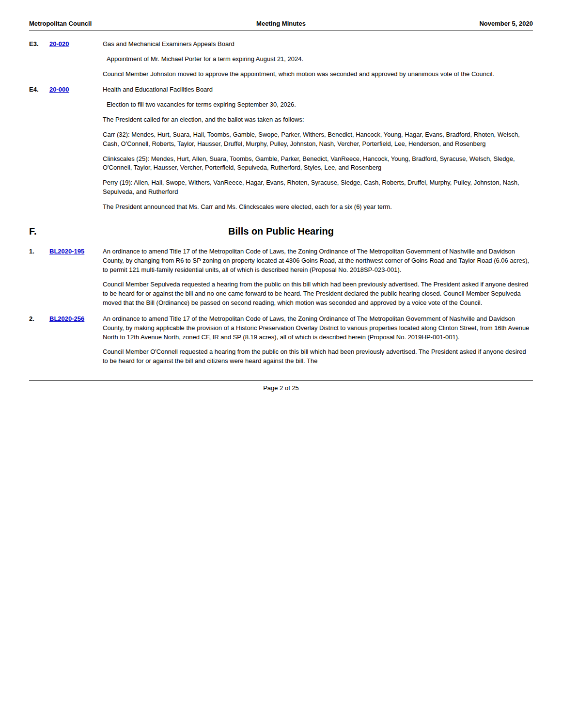Metropolitan Council
Meeting Minutes
November 5, 2020
E3.
20-020
Gas and Mechanical Examiners Appeals Board
Appointment of Mr. Michael Porter for a term expiring August 21, 2024.
Council Member Johnston moved to approve the appointment, which motion was seconded and approved by unanimous vote of the Council.
E4.
20-000
Health and Educational Facilities Board
Election to fill two vacancies for terms expiring September 30, 2026.
The President called for an election, and the ballot was taken as follows:
Carr (32): Mendes, Hurt, Suara, Hall, Toombs, Gamble, Swope, Parker, Withers, Benedict, Hancock, Young, Hagar, Evans, Bradford, Rhoten, Welsch, Cash, O'Connell, Roberts, Taylor, Hausser, Druffel, Murphy, Pulley, Johnston, Nash, Vercher, Porterfield, Lee, Henderson, and Rosenberg
Clinkscales (25): Mendes, Hurt, Allen, Suara, Toombs, Gamble, Parker, Benedict, VanReece, Hancock, Young, Bradford, Syracuse, Welsch, Sledge, O'Connell, Taylor, Hausser, Vercher, Porterfield, Sepulveda, Rutherford, Styles, Lee, and Rosenberg
Perry (19): Allen, Hall, Swope, Withers, VanReece, Hagar, Evans, Rhoten, Syracuse, Sledge, Cash, Roberts, Druffel, Murphy, Pulley, Johnston, Nash, Sepulveda, and Rutherford
The President announced that Ms. Carr and Ms. Clinckscales were elected, each for a six (6) year term.
F.
Bills on Public Hearing
1.
BL2020-195
An ordinance to amend Title 17 of the Metropolitan Code of Laws, the Zoning Ordinance of The Metropolitan Government of Nashville and Davidson County, by changing from R6 to SP zoning on property located at 4306 Goins Road, at the northwest corner of Goins Road and Taylor Road (6.06 acres), to permit 121 multi-family residential units, all of which is described herein (Proposal No. 2018SP-023-001).
Council Member Sepulveda requested a hearing from the public on this bill which had been previously advertised. The President asked if anyone desired to be heard for or against the bill and no one came forward to be heard. The President declared the public hearing closed. Council Member Sepulveda moved that the Bill (Ordinance) be passed on second reading, which motion was seconded and approved by a voice vote of the Council.
2.
BL2020-256
An ordinance to amend Title 17 of the Metropolitan Code of Laws, the Zoning Ordinance of The Metropolitan Government of Nashville and Davidson County, by making applicable the provision of a Historic Preservation Overlay District to various properties located along Clinton Street, from 16th Avenue North to 12th Avenue North, zoned CF, IR and SP (8.19 acres), all of which is described herein (Proposal No. 2019HP-001-001).
Council Member O'Connell requested a hearing from the public on this bill which had been previously advertised. The President asked if anyone desired to be heard for or against the bill and citizens were heard against the bill. The
Page 2 of 25